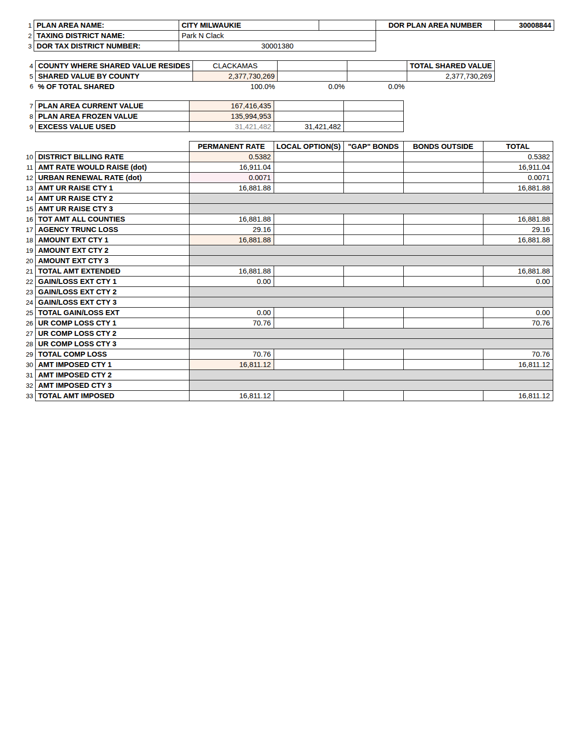| 1 | PLAN AREA NAME: | CITY MILWAUKIE | | DOR PLAN AREA NUMBER | 30008844 |
| 2 | TAXING DISTRICT NAME: | Park N Clack | | |
| 3 | DOR TAX DISTRICT NUMBER: | 30001380 | | |
| 4 | COUNTY WHERE SHARED VALUE RESIDES | CLACKAMAS | | | TOTAL SHARED VALUE |
| 5 | SHARED VALUE BY COUNTY | 2,377,730,269 | | | 2,377,730,269 |
| 6 | % OF TOTAL SHARED | 100.0% | 0.0% | 0.0% | |
| 7 | PLAN AREA CURRENT VALUE | 167,416,435 | | |
| 8 | PLAN AREA FROZEN VALUE | 135,994,953 | | |
| 9 | EXCESS VALUE USED | 31,421,482 | 31,421,482 | |
| | | PERMANENT RATE | LOCAL OPTION(S) | "GAP" BONDS | BONDS OUTSIDE | TOTAL |
| 10 | DISTRICT BILLING RATE | 0.5382 | | | | 0.5382 |
| 11 | AMT RATE WOULD RAISE (dot) | 16,911.04 | | | | 16,911.04 |
| 12 | URBAN RENEWAL RATE (dot) | 0.0071 | | | | 0.0071 |
| 13 | AMT UR RAISE CTY 1 | 16,881.88 | | | | 16,881.88 |
| 14 | AMT UR RAISE CTY 2 | |
| 15 | AMT UR RAISE CTY 3 | |
| 16 | TOT AMT ALL COUNTIES | 16,881.88 | | | | 16,881.88 |
| 17 | AGENCY TRUNC LOSS | 29.16 | | | | 29.16 |
| 18 | AMOUNT EXT CTY 1 | 16,881.88 | | | | 16,881.88 |
| 19 | AMOUNT EXT CTY 2 | |
| 20 | AMOUNT EXT CTY 3 | |
| 21 | TOTAL AMT EXTENDED | 16,881.88 | | | | 16,881.88 |
| 22 | GAIN/LOSS EXT CTY 1 | 0.00 | | | | 0.00 |
| 23 | GAIN/LOSS EXT CTY 2 | |
| 24 | GAIN/LOSS EXT CTY 3 | |
| 25 | TOTAL GAIN/LOSS EXT | 0.00 | | | | 0.00 |
| 26 | UR COMP LOSS CTY 1 | 70.76 | | | | 70.76 |
| 27 | UR COMP LOSS CTY 2 | |
| 28 | UR COMP LOSS CTY 3 | |
| 29 | TOTAL COMP LOSS | 70.76 | | | | 70.76 |
| 30 | AMT IMPOSED CTY 1 | 16,811.12 | | | | 16,811.12 |
| 31 | AMT IMPOSED CTY 2 | |
| 32 | AMT IMPOSED CTY 3 | |
| 33 | TOTAL AMT IMPOSED | 16,811.12 | | | | 16,811.12 |